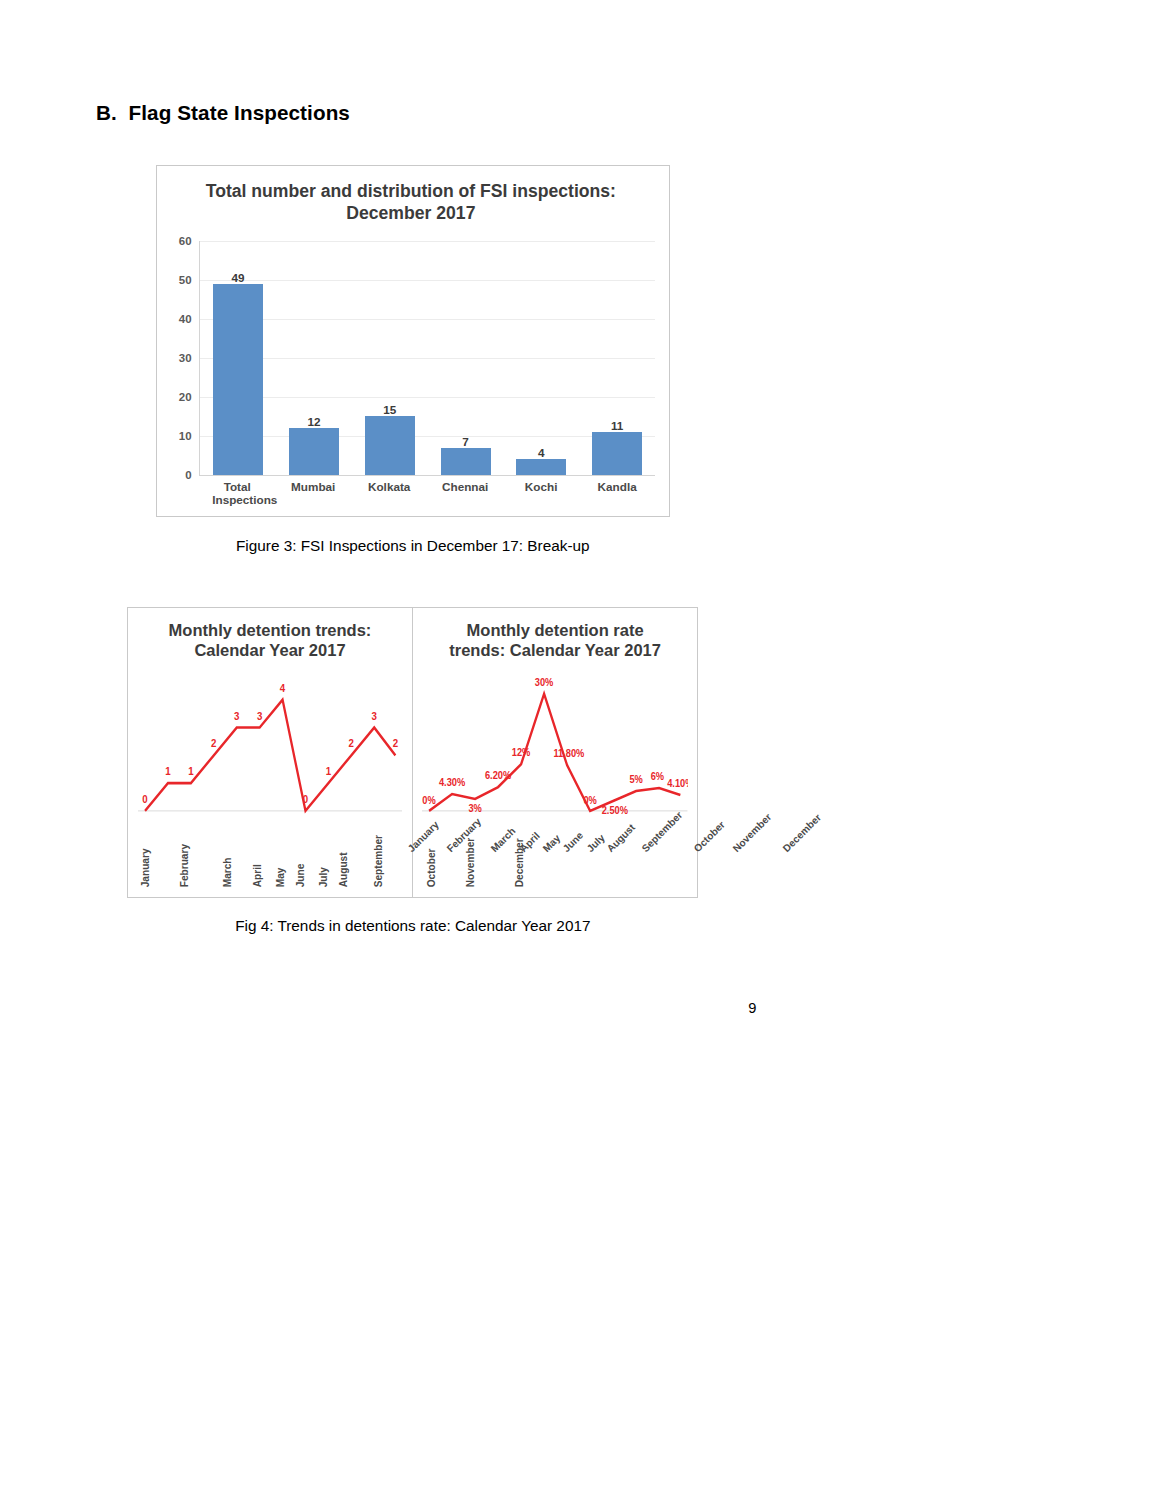B. Flag State Inspections
Total number and distribution of FSI inspections:
December 2017
60 50 40 30 20 10 0
49
12
15
7
4
11
Total
Inspections
Mumbai
Kolkata
Chennai
Kochi
Kandla
Figure 3: FSI Inspections in December 17: Break-up
Monthly detention trends:
Calendar Year 2017
0 1 1 2 3 3 4 0 1 2 3 2
January February March April May June July August September October November December
Monthly detention rate
trends: Calendar Year 2017
values: 0,4.3,3,6.2,12,30,11.8,0,2.5,5,6,4.1 (scale: 30% -> y=22) 0% 4.30% 3% 6.20% 12% 30% 11.80% 0% 2.50% 5% 6% 4.10%
January February March April May June July August September October November December
Fig 4: Trends in detentions rate: Calendar Year 2017
9